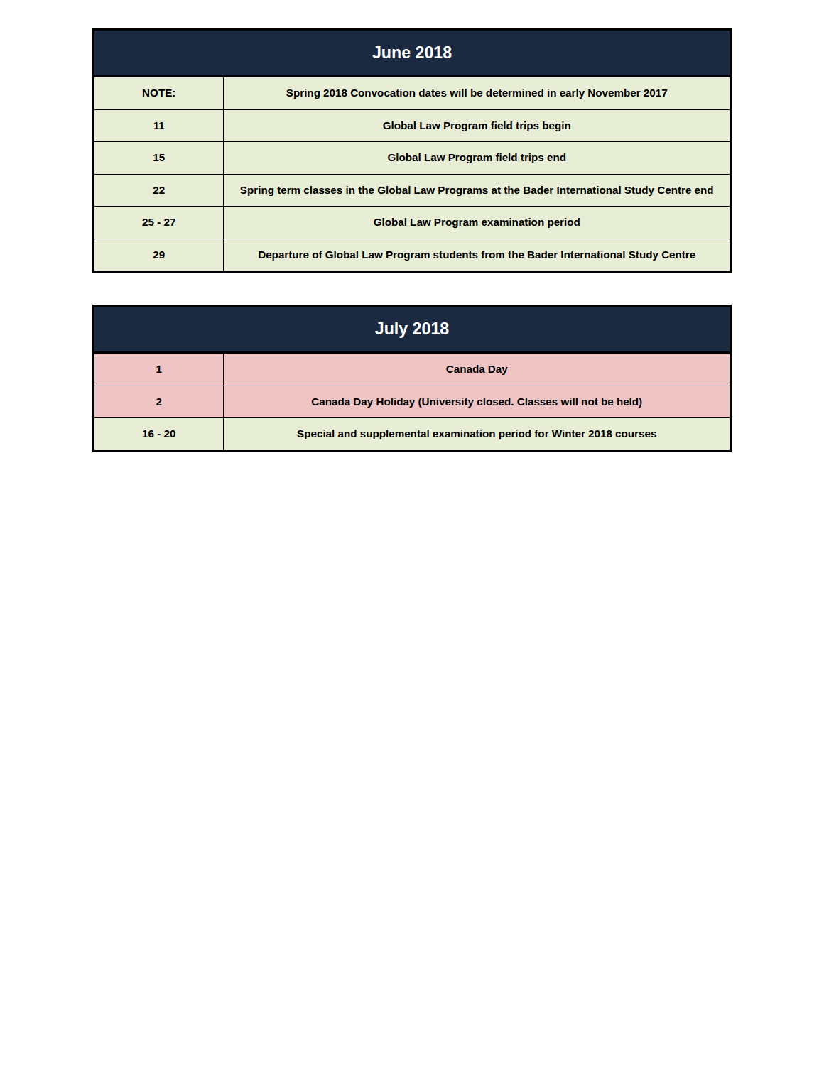June 2018
| NOTE: | Spring 2018 Convocation dates will be determined in early November 2017 |
| 11 | Global Law Program field trips begin |
| 15 | Global Law Program field trips end |
| 22 | Spring term classes in the Global Law Programs at the Bader International Study Centre end |
| 25 - 27 | Global Law Program examination period |
| 29 | Departure of Global Law Program students from the Bader International Study Centre |
July 2018
| 1 | Canada Day |
| 2 | Canada Day Holiday (University closed. Classes will not be held) |
| 16 - 20 | Special and supplemental examination period for Winter 2018 courses |